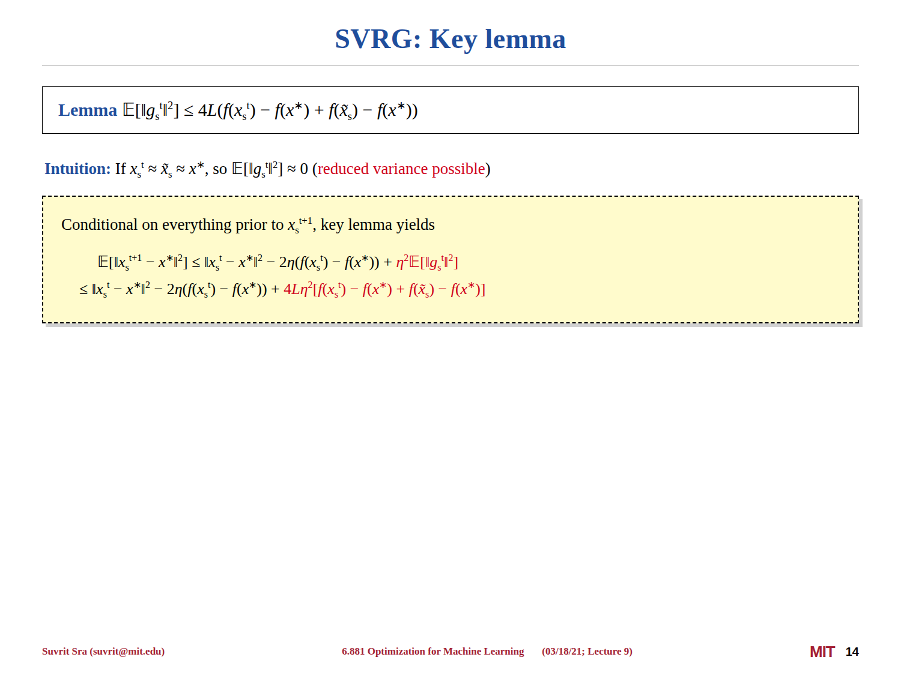SVRG: Key lemma
Lemma 𝔼[‖gst‖2] ≤ 4L(f(xst) − f(x∗) + f(x̃s) − f(x∗))
Intuition: If xst ≈ x̃s ≈ x∗, so 𝔼[‖gst‖2] ≈ 0 (reduced variance possible)
Conditional on everything prior to xst+1, key lemma yields
𝔼[‖xst+1 − x∗‖2] ≤ ‖xst − x∗‖2 − 2η(f(xst) − f(x∗)) + η2𝔼[‖gst‖2]
≤ ‖xst − x∗‖2 − 2η(f(xst) − f(x∗)) + 4Lη2[f(xst) − f(x∗) + f(x̃s) − f(x∗)]
Suvrit Sra (suvrit@mit.edu)
6.881 Optimization for Machine Learning (03/18/21; Lecture 9)
MIT 14